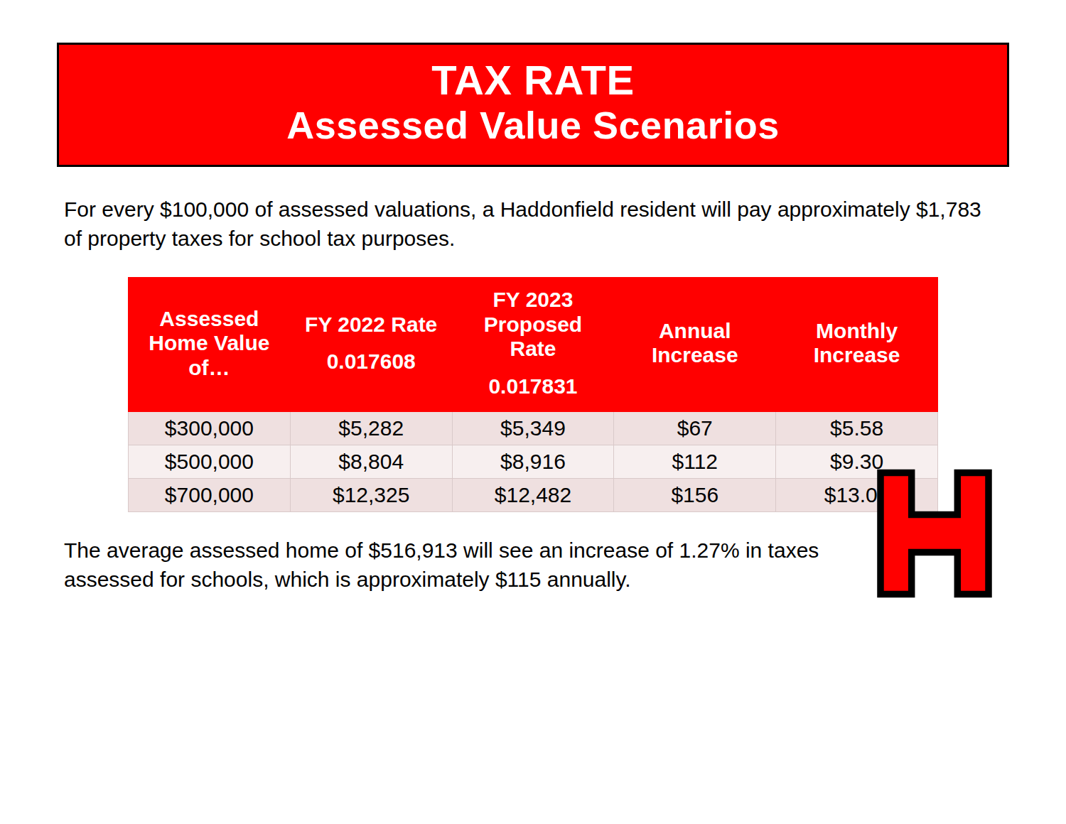TAX RATEAssessed Value Scenarios
For every $100,000 of assessed valuations, a Haddonfield resident will pay approximately $1,783 of property taxes for school tax purposes.
| Assessed Home Value of… | FY 2022 Rate 0.017608 | FY 2023 Proposed Rate 0.017831 | Annual Increase | Monthly Increase |
| --- | --- | --- | --- | --- |
| $300,000 | $5,282 | $5,349 | $67 | $5.58 |
| $500,000 | $8,804 | $8,916 | $112 | $9.30 |
| $700,000 | $12,325 | $12,482 | $156 | $13.02 |
The average assessed home of $516,913 will see an increase of 1.27% in taxes assessed for schools, which is approximately $115 annually.